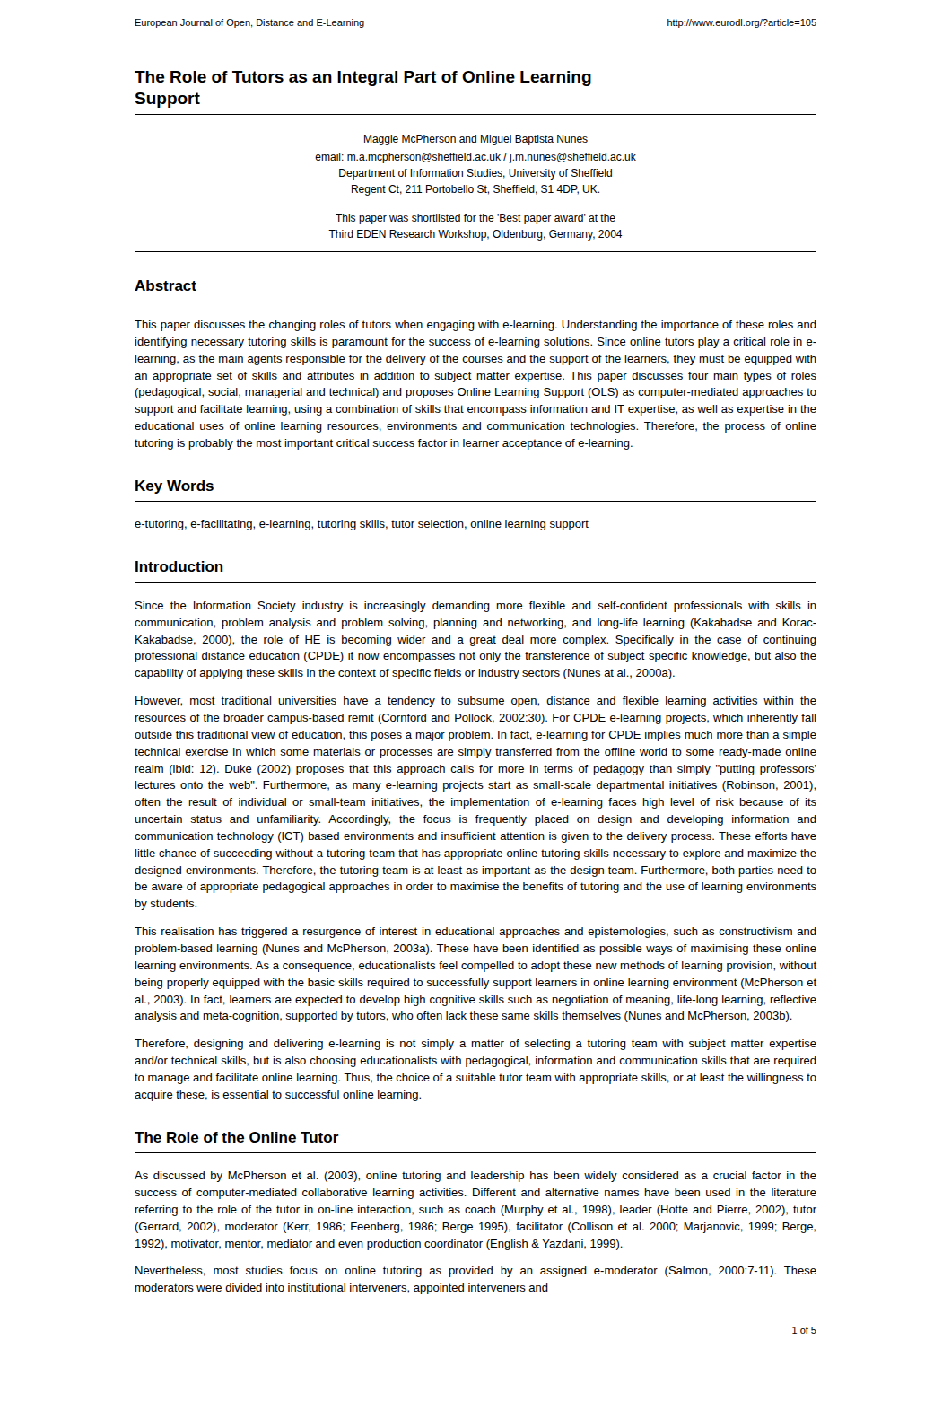European Journal of Open, Distance and E-Learning
http://www.eurodl.org/?article=105
The Role of Tutors as an Integral Part of Online Learning Support
Maggie McPherson and Miguel Baptista Nunes
email: m.a.mcpherson@sheffield.ac.uk / j.m.nunes@sheffield.ac.uk
Department of Information Studies, University of Sheffield
Regent Ct, 211 Portobello St, Sheffield, S1 4DP, UK.
This paper was shortlisted for the 'Best paper award' at the
Third EDEN Research Workshop, Oldenburg, Germany, 2004
Abstract
This paper discusses the changing roles of tutors when engaging with e-learning. Understanding the importance of these roles and identifying necessary tutoring skills is paramount for the success of e-learning solutions. Since online tutors play a critical role in e-learning, as the main agents responsible for the delivery of the courses and the support of the learners, they must be equipped with an appropriate set of skills and attributes in addition to subject matter expertise. This paper discusses four main types of roles (pedagogical, social, managerial and technical) and proposes Online Learning Support (OLS) as computer-mediated approaches to support and facilitate learning, using a combination of skills that encompass information and IT expertise, as well as expertise in the educational uses of online learning resources, environments and communication technologies. Therefore, the process of online tutoring is probably the most important critical success factor in learner acceptance of e-learning.
Key Words
e-tutoring, e-facilitating, e-learning, tutoring skills, tutor selection, online learning support
Introduction
Since the Information Society industry is increasingly demanding more flexible and self-confident professionals with skills in communication, problem analysis and problem solving, planning and networking, and long-life learning (Kakabadse and Korac-Kakabadse, 2000), the role of HE is becoming wider and a great deal more complex. Specifically in the case of continuing professional distance education (CPDE) it now encompasses not only the transference of subject specific knowledge, but also the capability of applying these skills in the context of specific fields or industry sectors (Nunes at al., 2000a).
However, most traditional universities have a tendency to subsume open, distance and flexible learning activities within the resources of the broader campus-based remit (Cornford and Pollock, 2002:30). For CPDE e-learning projects, which inherently fall outside this traditional view of education, this poses a major problem. In fact, e-learning for CPDE implies much more than a simple technical exercise in which some materials or processes are simply transferred from the offline world to some ready-made online realm (ibid: 12). Duke (2002) proposes that this approach calls for more in terms of pedagogy than simply "putting professors' lectures onto the web". Furthermore, as many e-learning projects start as small-scale departmental initiatives (Robinson, 2001), often the result of individual or small-team initiatives, the implementation of e-learning faces high level of risk because of its uncertain status and unfamiliarity. Accordingly, the focus is frequently placed on design and developing information and communication technology (ICT) based environments and insufficient attention is given to the delivery process. These efforts have little chance of succeeding without a tutoring team that has appropriate online tutoring skills necessary to explore and maximize the designed environments. Therefore, the tutoring team is at least as important as the design team. Furthermore, both parties need to be aware of appropriate pedagogical approaches in order to maximise the benefits of tutoring and the use of learning environments by students.
This realisation has triggered a resurgence of interest in educational approaches and epistemologies, such as constructivism and problem-based learning (Nunes and McPherson, 2003a). These have been identified as possible ways of maximising these online learning environments. As a consequence, educationalists feel compelled to adopt these new methods of learning provision, without being properly equipped with the basic skills required to successfully support learners in online learning environment (McPherson et al., 2003). In fact, learners are expected to develop high cognitive skills such as negotiation of meaning, life-long learning, reflective analysis and meta-cognition, supported by tutors, who often lack these same skills themselves (Nunes and McPherson, 2003b).
Therefore, designing and delivering e-learning is not simply a matter of selecting a tutoring team with subject matter expertise and/or technical skills, but is also choosing educationalists with pedagogical, information and communication skills that are required to manage and facilitate online learning. Thus, the choice of a suitable tutor team with appropriate skills, or at least the willingness to acquire these, is essential to successful online learning.
The Role of the Online Tutor
As discussed by McPherson et al. (2003), online tutoring and leadership has been widely considered as a crucial factor in the success of computer-mediated collaborative learning activities. Different and alternative names have been used in the literature referring to the role of the tutor in on-line interaction, such as coach (Murphy et al., 1998), leader (Hotte and Pierre, 2002), tutor (Gerrard, 2002), moderator (Kerr, 1986; Feenberg, 1986; Berge 1995), facilitator (Collison et al. 2000; Marjanovic, 1999; Berge, 1992), motivator, mentor, mediator and even production coordinator (English & Yazdani, 1999).
Nevertheless, most studies focus on online tutoring as provided by an assigned e-moderator (Salmon, 2000:7-11). These moderators were divided into institutional interveners, appointed interveners and
1 of 5